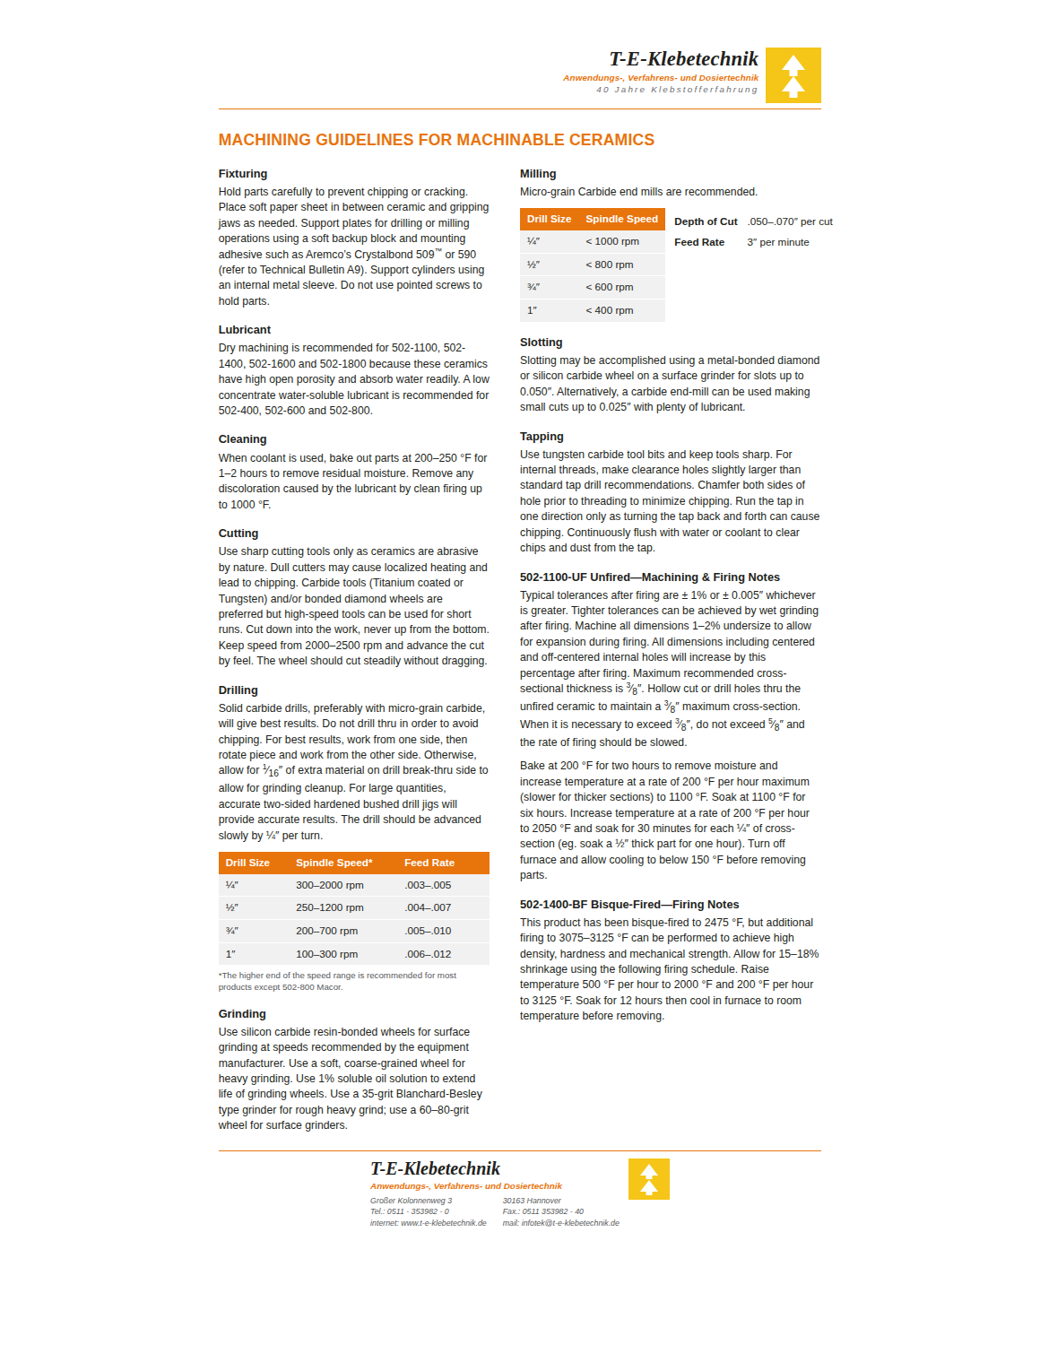T-E-Klebetechnik
Anwendungs-, Verfahrens- und Dosiertechnik
40 Jahre Klebstofferfahrung
Machining Guidelines for Machinable Ceramics
Fixturing
Hold parts carefully to prevent chipping or cracking. Place soft paper sheet in between ceramic and gripping jaws as needed. Support plates for drilling or milling operations using a soft backup block and mounting adhesive such as Aremco’s Crystalbond 509™ or 590 (refer to Technical Bulletin A9). Support cylinders using an internal metal sleeve. Do not use pointed screws to hold parts.
Lubricant
Dry machining is recommended for 502-1100, 502-1400, 502-1600 and 502-1800 because these ceramics have high open porosity and absorb water readily. A low concentrate water-soluble lubricant is recommended for 502-400, 502-600 and 502-800.
Cleaning
When coolant is used, bake out parts at 200–250 °F for 1–2 hours to remove residual moisture. Remove any discoloration caused by the lubricant by clean firing up to 1000 °F.
Cutting
Use sharp cutting tools only as ceramics are abrasive by nature. Dull cutters may cause localized heating and lead to chipping. Carbide tools (Titanium coated or Tungsten) and/or bonded diamond wheels are preferred but high-speed tools can be used for short runs. Cut down into the work, never up from the bottom. Keep speed from 2000–2500 rpm and advance the cut by feel. The wheel should cut steadily without dragging.
Drilling
Solid carbide drills, preferably with micro-grain carbide, will give best results. Do not drill thru in order to avoid chipping. For best results, work from one side, then rotate piece and work from the other side. Otherwise, allow for 1⁄16″ of extra material on drill break-thru side to allow for grinding cleanup. For large quantities, accurate two-sided hardened bushed drill jigs will provide accurate results. The drill should be advanced slowly by ¼″ per turn.
| Drill Size | Spindle Speed* | Feed Rate |
| --- | --- | --- |
| ¼″ | 300–2000 rpm | .003–.005 |
| ½″ | 250–1200 rpm | .004–.007 |
| ¾″ | 200–700 rpm | .005–.010 |
| 1″ | 100–300 rpm | .006–.012 |
*The higher end of the speed range is recommended for most products except 502-800 Macor.
Grinding
Use silicon carbide resin-bonded wheels for surface grinding at speeds recommended by the equipment manufacturer. Use a soft, coarse-grained wheel for heavy grinding. Use 1% soluble oil solution to extend life of grinding wheels. Use a 35-grit Blanchard-Besley type grinder for rough heavy grind; use a 60–80-grit wheel for surface grinders.
Milling
Micro-grain Carbide end mills are recommended.
| Drill Size | Spindle Speed |
| --- | --- |
| ¼″ | < 1000 rpm |
| ½″ | < 800 rpm |
| ¾″ | < 600 rpm |
| 1″ | < 400 rpm |
Depth of Cut .050–.070″ per cut
Feed Rate 3″ per minute
Slotting
Slotting may be accomplished using a metal-bonded diamond or silicon carbide wheel on a surface grinder for slots up to 0.050″. Alternatively, a carbide end-mill can be used making small cuts up to 0.025″ with plenty of lubricant.
Tapping
Use tungsten carbide tool bits and keep tools sharp. For internal threads, make clearance holes slightly larger than standard tap drill recommendations. Chamfer both sides of hole prior to threading to minimize chipping. Run the tap in one direction only as turning the tap back and forth can cause chipping. Continuously flush with water or coolant to clear chips and dust from the tap.
502-1100-UF Unfired—Machining & Firing Notes
Typical tolerances after firing are ± 1% or ± 0.005″ whichever is greater. Tighter tolerances can be achieved by wet grinding after firing. Machine all dimensions 1–2% undersize to allow for expansion during firing. All dimensions including centered and off-centered internal holes will increase by this percentage after firing. Maximum recommended cross-sectional thickness is 3⁄8″. Hollow cut or drill holes thru the unfired ceramic to maintain a 3⁄8″ maximum cross-section. When it is necessary to exceed 3⁄8″, do not exceed 5⁄8″ and the rate of firing should be slowed.
Bake at 200 °F for two hours to remove moisture and increase temperature at a rate of 200 °F per hour maximum (slower for thicker sections) to 1100 °F. Soak at 1100 °F for six hours. Increase temperature at a rate of 200 °F per hour to 2050 °F and soak for 30 minutes for each ¼″ of cross-section (eg. soak a ½″ thick part for one hour). Turn off furnace and allow cooling to below 150 °F before removing parts.
502-1400-BF Bisque-Fired—Firing Notes
This product has been bisque-fired to 2475 °F, but additional firing to 3075–3125 °F can be performed to achieve high density, hardness and mechanical strength. Allow for 15–18% shrinkage using the following firing schedule. Raise temperature 500 °F per hour to 2000 °F and 200 °F per hour to 3125 °F. Soak for 12 hours then cool in furnace to room temperature before removing.
T-E-Klebetechnik
Anwendungs-, Verfahrens- und Dosiertechnik
Großer Kolonnenweg 3
Tel.: 0511 - 353982 - 0
internet: www.t-e-klebetechnik.de
30163 Hannover
Fax.: 0511 353982 - 40
mail: infotek@t-e-klebetechnik.de